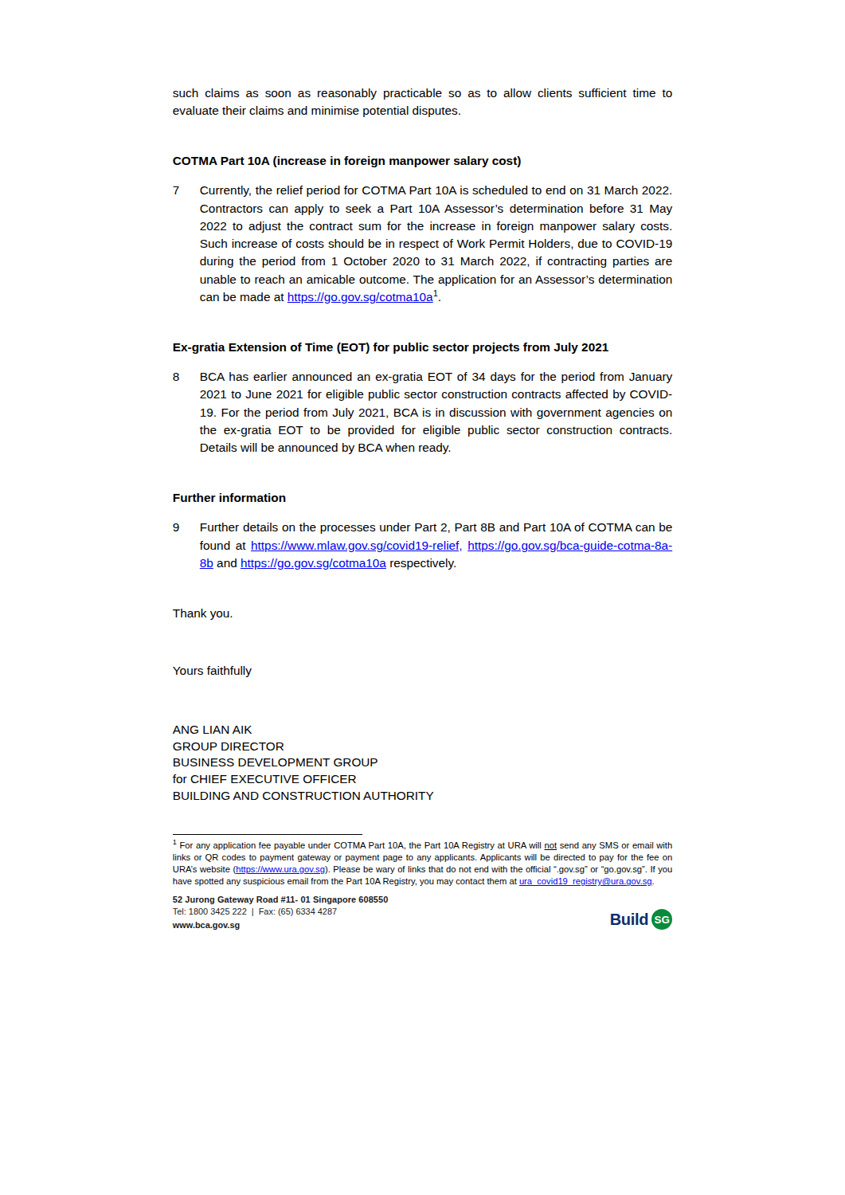such claims as soon as reasonably practicable so as to allow clients sufficient time to evaluate their claims and minimise potential disputes.
COTMA Part 10A (increase in foreign manpower salary cost)
7
Currently, the relief period for COTMA Part 10A is scheduled to end on 31 March 2022. Contractors can apply to seek a Part 10A Assessor’s determination before 31 May 2022 to adjust the contract sum for the increase in foreign manpower salary costs. Such increase of costs should be in respect of Work Permit Holders, due to COVID-19 during the period from 1 October 2020 to 31 March 2022, if contracting parties are unable to reach an amicable outcome. The application for an Assessor’s determination can be made at https://go.gov.sg/cotma10a1.
Ex-gratia Extension of Time (EOT) for public sector projects from July 2021
8
BCA has earlier announced an ex-gratia EOT of 34 days for the period from January 2021 to June 2021 for eligible public sector construction contracts affected by COVID-19. For the period from July 2021, BCA is in discussion with government agencies on the ex-gratia EOT to be provided for eligible public sector construction contracts. Details will be announced by BCA when ready.
Further information
9
Further details on the processes under Part 2, Part 8B and Part 10A of COTMA can be found at https://www.mlaw.gov.sg/covid19-relief, https://go.gov.sg/bca-guide-cotma-8a-8b and https://go.gov.sg/cotma10a respectively.
Thank you.
Yours faithfully
ANG LIAN AIK GROUP DIRECTOR BUSINESS DEVELOPMENT GROUP for CHIEF EXECUTIVE OFFICER BUILDING AND CONSTRUCTION AUTHORITY
1 For any application fee payable under COTMA Part 10A, the Part 10A Registry at URA will not send any SMS or email with links or QR codes to payment gateway or payment page to any applicants. Applicants will be directed to pay for the fee on URA’s website (https://www.ura.gov.sg). Please be wary of links that do not end with the official “.gov.sg” or “go.gov.sg”. If you have spotted any suspicious email from the Part 10A Registry, you may contact them at ura_covid19_registry@ura.gov.sg.
52 Jurong Gateway Road #11- 01 Singapore 608550
Tel: 1800 3425 222 | Fax: (65) 6334 4287
www.bca.gov.sg
BuildSG